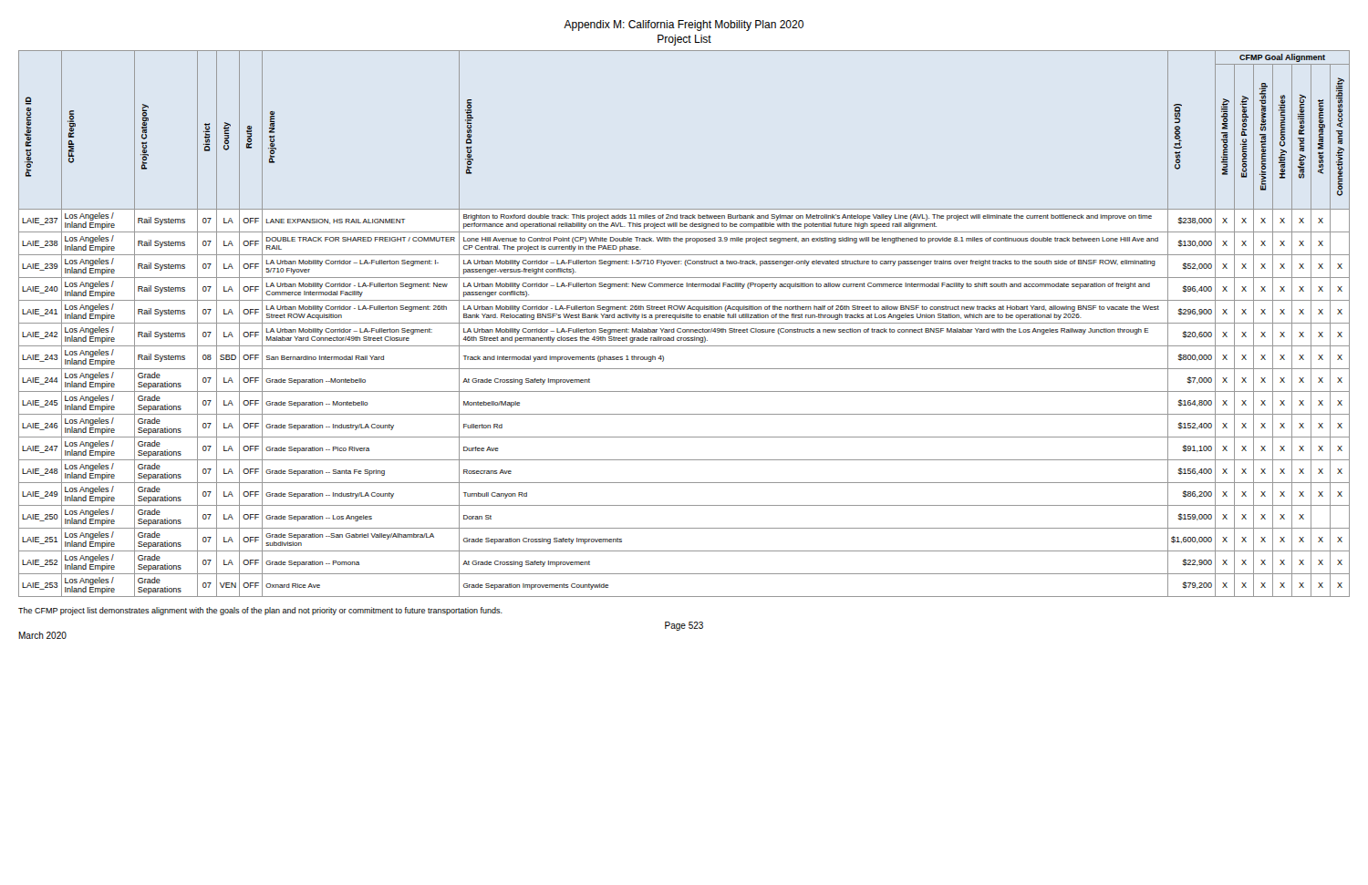Appendix M: California Freight Mobility Plan 2020
Project List
| Project Reference ID | CFMP Region | Project Category | District | County | Route | Project Name | Project Description | Cost (1,000 USD) | CFMP Goal Alignment |
| --- | --- | --- | --- | --- | --- | --- | --- | --- | --- |
| Multimodal Mobility | Economic Prosperity | Environmental Stewardship | Healthy Communities | Safety and Resiliency | Asset Management | Connectivity and Accessibility |
| LAIE_237 | Los Angeles / Inland Empire | Rail Systems | 07 | LA | OFF | LANE EXPANSION, HS RAIL ALIGNMENT | Brighton to Roxford double track: This project adds 11 miles of 2nd track between Burbank and Sylmar on Metrolink's Antelope Valley Line (AVL). The project will eliminate the current bottleneck and improve on time performance and operational reliability on the AVL. This project will be designed to be compatible with the potential future high speed rail alignment. | $238,000 | X | X | X | X | X | X | |
| LAIE_238 | Los Angeles / Inland Empire | Rail Systems | 07 | LA | OFF | DOUBLE TRACK FOR SHARED FREIGHT / COMMUTER RAIL | Lone Hill Avenue to Control Point (CP) White Double Track. With the proposed 3.9 mile project segment, an existing siding will be lengthened to provide 8.1 miles of continuous double track between Lone Hill Ave and CP Central. The project is currently in the PAED phase. | $130,000 | X | X | X | X | X | X | |
| LAIE_239 | Los Angeles / Inland Empire | Rail Systems | 07 | LA | OFF | LA Urban Mobility Corridor – LA-Fullerton Segment: I-5/710 Flyover | LA Urban Mobility Corridor – LA-Fullerton Segment: I-5/710 Flyover: (Construct a two-track, passenger-only elevated structure to carry passenger trains over freight tracks to the south side of BNSF ROW, eliminating passenger-versus-freight conflicts). | $52,000 | X | X | X | X | X | X | X |
| LAIE_240 | Los Angeles / Inland Empire | Rail Systems | 07 | LA | OFF | LA Urban Mobility Corridor - LA-Fullerton Segment: New Commerce Intermodal Facility | LA Urban Mobility Corridor – LA-Fullerton Segment: New Commerce Intermodal Facility (Property acquisition to allow current Commerce Intermodal Facility to shift south and accommodate separation of freight and passenger conflicts). | $96,400 | X | X | X | X | X | X | X |
| LAIE_241 | Los Angeles / Inland Empire | Rail Systems | 07 | LA | OFF | LA Urban Mobility Corridor - LA-Fullerton Segment: 26th Street ROW Acquisition | LA Urban Mobility Corridor - LA-Fullerton Segment: 26th Street ROW Acquisition (Acquisition of the northern half of 26th Street to allow BNSF to construct new tracks at Hobart Yard, allowing BNSF to vacate the West Bank Yard. Relocating BNSF's West Bank Yard activity is a prerequisite to enable full utilization of the first run-through tracks at Los Angeles Union Station, which are to be operational by 2026. | $296,900 | X | X | X | X | X | X | X |
| LAIE_242 | Los Angeles / Inland Empire | Rail Systems | 07 | LA | OFF | LA Urban Mobility Corridor – LA-Fullerton Segment: Malabar Yard Connector/49th Street Closure | LA Urban Mobility Corridor – LA-Fullerton Segment: Malabar Yard Connector/49th Street Closure (Constructs a new section of track to connect BNSF Malabar Yard with the Los Angeles Railway Junction through E 46th Street and permanently closes the 49th Street grade railroad crossing). | $20,600 | X | X | X | X | X | X | X |
| LAIE_243 | Los Angeles / Inland Empire | Rail Systems | 08 | SBD | OFF | San Bernardino Intermodal Rail Yard | Track and intermodal yard improvements (phases 1 through 4) | $800,000 | X | X | X | X | X | X | X |
| LAIE_244 | Los Angeles / Inland Empire | Grade Separations | 07 | LA | OFF | Grade Separation --Montebello | At Grade Crossing Safety Improvement | $7,000 | X | X | X | X | X | X | X |
| LAIE_245 | Los Angeles / Inland Empire | Grade Separations | 07 | LA | OFF | Grade Separation -- Montebello | Montebello/Maple | $164,800 | X | X | X | X | X | X | X |
| LAIE_246 | Los Angeles / Inland Empire | Grade Separations | 07 | LA | OFF | Grade Separation -- Industry/LA County | Fullerton Rd | $152,400 | X | X | X | X | X | X | X |
| LAIE_247 | Los Angeles / Inland Empire | Grade Separations | 07 | LA | OFF | Grade Separation -- Pico Rivera | Durfee Ave | $91,100 | X | X | X | X | X | X | X |
| LAIE_248 | Los Angeles / Inland Empire | Grade Separations | 07 | LA | OFF | Grade Separation -- Santa Fe Spring | Rosecrans Ave | $156,400 | X | X | X | X | X | X | X |
| LAIE_249 | Los Angeles / Inland Empire | Grade Separations | 07 | LA | OFF | Grade Separation -- Industry/LA County | Turnbull Canyon Rd | $86,200 | X | X | X | X | X | X | X |
| LAIE_250 | Los Angeles / Inland Empire | Grade Separations | 07 | LA | OFF | Grade Separation -- Los Angeles | Doran St | $159,000 | X | X | X | X | X | | |
| LAIE_251 | Los Angeles / Inland Empire | Grade Separations | 07 | LA | OFF | Grade Separation --San Gabriel Valley/Alhambra/LA subdivision | Grade Separation Crossing Safety Improvements | $1,600,000 | X | X | X | X | X | X | X |
| LAIE_252 | Los Angeles / Inland Empire | Grade Separations | 07 | LA | OFF | Grade Separation -- Pomona | At Grade Crossing Safety Improvement | $22,900 | X | X | X | X | X | X | X |
| LAIE_253 | Los Angeles / Inland Empire | Grade Separations | 07 | VEN | OFF | Oxnard Rice Ave | Grade Separation Improvements Countywide | $79,200 | X | X | X | X | X | X | X |
The CFMP project list demonstrates alignment with the goals of the plan and not priority or commitment to future transportation funds.
Page 523
March 2020